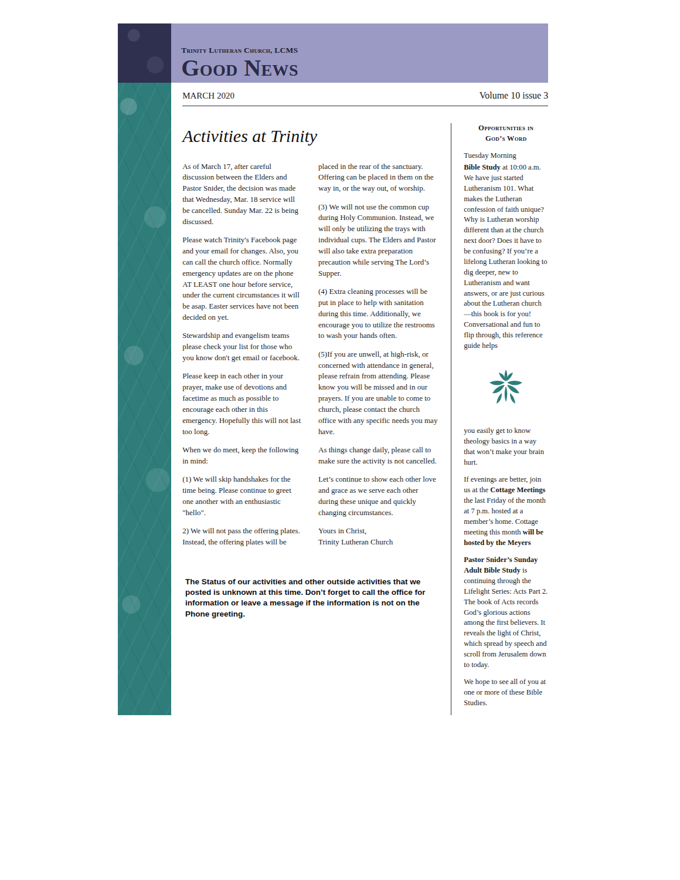Trinity Lutheran Church, LCMS
Good News
MARCH 2020 Volume 10 issue 3
Activities at Trinity
As of March 17, after careful discussion between the Elders and Pastor Snider, the decision was made that Wednesday, Mar. 18 service will be cancelled. Sunday Mar. 22 is being discussed.
Please watch Trinity's Facebook page and your email for changes. Also, you can call the church office. Normally emergency updates are on the phone AT LEAST one hour before service, under the current circumstances it will be asap. Easter services have not been decided on yet.
Stewardship and evangelism teams please check your list for those who you know don't get email or facebook.
Please keep in each other in your prayer, make use of devotions and facetime as much as possible to encourage each other in this emergency. Hopefully this will not last too long.
When we do meet, keep the following in mind:
(1) We will skip handshakes for the time being. Please continue to greet one another with an enthusiastic "hello".
2) We will not pass the offering plates. Instead, the offering plates will be placed in the rear of the sanctuary. Offering can be placed in them on the way in, or the way out, of worship.
(3) We will not use the common cup during Holy Communion. Instead, we will only be utilizing the trays with individual cups. The Elders and Pastor will also take extra preparation precaution while serving The Lord’s Supper.
(4) Extra cleaning processes will be put in place to help with sanitation during this time. Additionally, we encourage you to utilize the restrooms to wash your hands often.
(5)If you are unwell, at high-risk, or concerned with attendance in general, please refrain from attending. Please know you will be missed and in our prayers. If you are unable to come to church, please contact the church office with any specific needs you may have.
As things change daily, please call to make sure the activity is not cancelled.
Let’s continue to show each other love and grace as we serve each other during these unique and quickly changing circumstances.
Yours in Christ,
Trinity Lutheran Church
The Status of our activities and other outside activities that we posted is unknown at this time. Don’t forget to call the office for information or leave a message if the information is not on the Phone greeting.
Opportunities in
God’s Word
Tuesday Morning
Bible Study at 10:00 a.m.
We have just started Lutheranism 101. What makes the Lutheran confession of faith unique? Why is Lutheran worship different than at the church next door? Does it have to be confusing? If you’re a lifelong Lutheran looking to dig deeper, new to Lutheranism and want answers, or are just curious about the Lutheran church—this book is for you! Conversational and fun to flip through, this reference guide helps
you easily get to know theology basics in a way that won’t make your brain hurt.
If evenings are better, join us at the Cottage Meetings the last Friday of the month at 7 p.m. hosted at a member’s home. Cottage meeting this month will be hosted by the Meyers
Pastor Snider’s Sunday
Adult Bible Study is continuing through the Lifelight Series: Acts Part 2. The book of Acts records God’s glorious actions among the first believers. It reveals the light of Christ, which spread by speech and scroll from Jerusalem down to today.
We hope to see all of you at one or more of these Bible Studies.